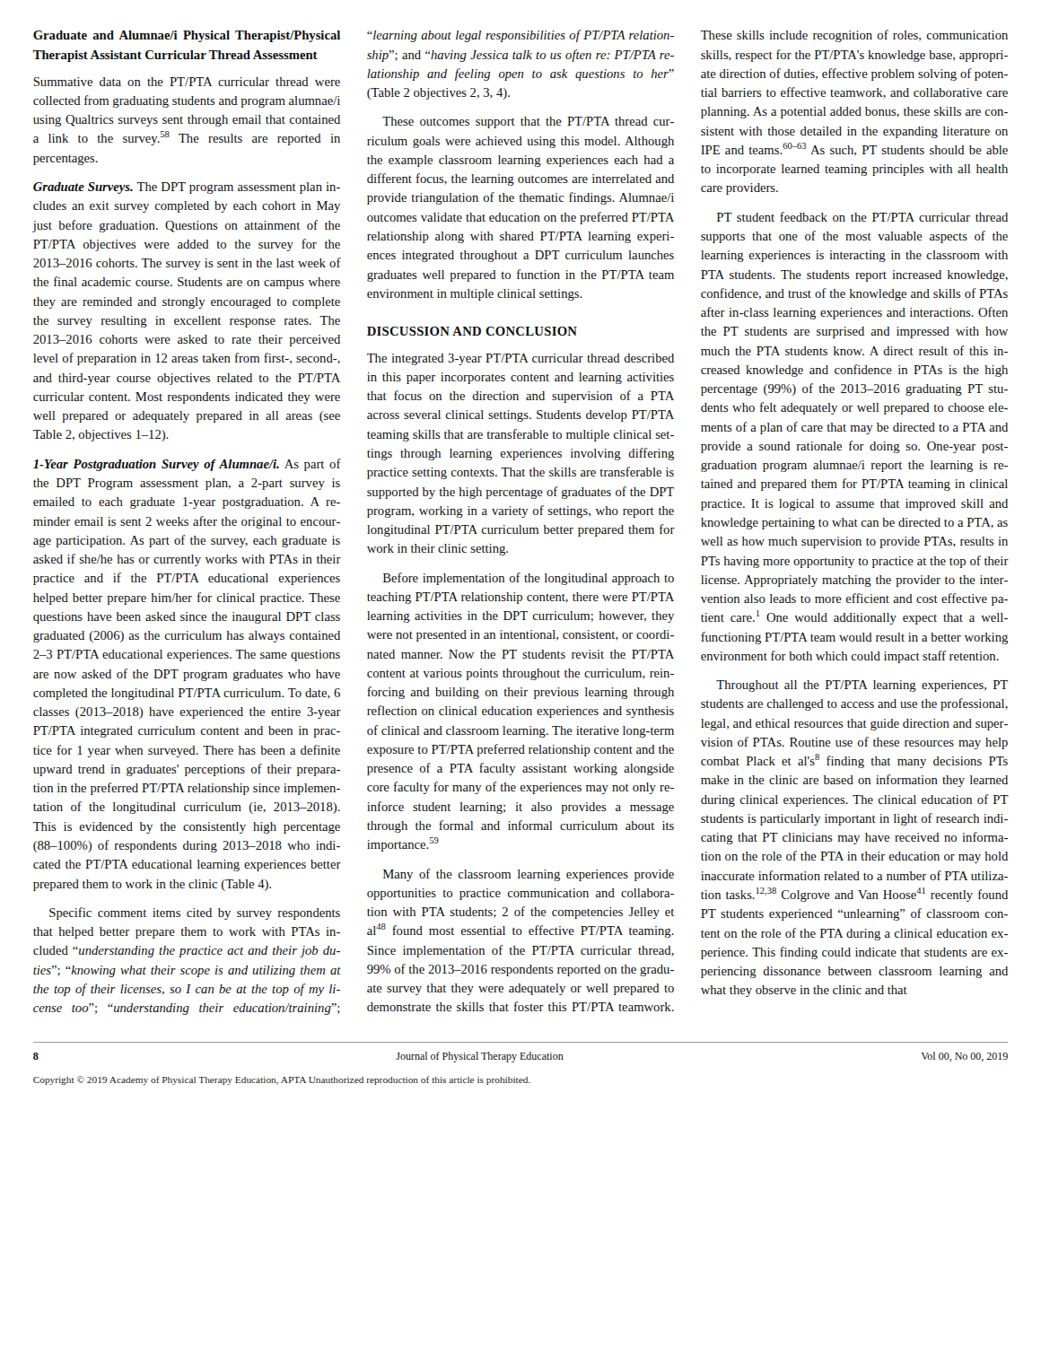Graduate and Alumnae/i Physical Therapist/Physical Therapist Assistant Curricular Thread Assessment
Summative data on the PT/PTA curricular thread were collected from graduating students and program alumnae/i using Qualtrics surveys sent through email that contained a link to the survey.58 The results are reported in percentages.
Graduate Surveys. The DPT program assessment plan includes an exit survey completed by each cohort in May just before graduation. Questions on attainment of the PT/PTA objectives were added to the survey for the 2013–2016 cohorts. The survey is sent in the last week of the final academic course. Students are on campus where they are reminded and strongly encouraged to complete the survey resulting in excellent response rates. The 2013–2016 cohorts were asked to rate their perceived level of preparation in 12 areas taken from first-, second-, and third-year course objectives related to the PT/PTA curricular content. Most respondents indicated they were well prepared or adequately prepared in all areas (see Table 2, objectives 1–12).
1-Year Postgraduation Survey of Alumnae/i. As part of the DPT Program assessment plan, a 2-part survey is emailed to each graduate 1-year postgraduation. A reminder email is sent 2 weeks after the original to encourage participation. As part of the survey, each graduate is asked if she/he has or currently works with PTAs in their practice and if the PT/PTA educational experiences helped better prepare him/her for clinical practice. These questions have been asked since the inaugural DPT class graduated (2006) as the curriculum has always contained 2–3 PT/PTA educational experiences. The same questions are now asked of the DPT program graduates who have completed the longitudinal PT/PTA curriculum. To date, 6 classes (2013–2018) have experienced the entire 3-year PT/PTA integrated curriculum content and been in practice for 1 year when surveyed. There has been a definite upward trend in graduates' perceptions of their preparation in the preferred PT/PTA relationship since implementation of the longitudinal curriculum (ie, 2013–2018). This is evidenced by the consistently high percentage (88–100%) of respondents during 2013–2018 who indicated the PT/PTA educational learning experiences better prepared them to work in the clinic (Table 4).
Specific comment items cited by survey respondents that helped better prepare them to work with PTAs included “understanding the practice act and their job duties”; “knowing what their scope is and utilizing them at the top of their licenses, so I can be at the top of my license too”; “understanding their education/training”; “learning about legal responsibilities of PT/PTA relationship”; and “having Jessica talk to us often re: PT/PTA relationship and feeling open to ask questions to her” (Table 2 objectives 2, 3, 4).
These outcomes support that the PT/PTA thread curriculum goals were achieved using this model. Although the example classroom learning experiences each had a different focus, the learning outcomes are interrelated and provide triangulation of the thematic findings. Alumnae/i outcomes validate that education on the preferred PT/PTA relationship along with shared PT/PTA learning experiences integrated throughout a DPT curriculum launches graduates well prepared to function in the PT/PTA team environment in multiple clinical settings.
Discussion and Conclusion
The integrated 3-year PT/PTA curricular thread described in this paper incorporates content and learning activities that focus on the direction and supervision of a PTA across several clinical settings. Students develop PT/PTA teaming skills that are transferable to multiple clinical settings through learning experiences involving differing practice setting contexts. That the skills are transferable is supported by the high percentage of graduates of the DPT program, working in a variety of settings, who report the longitudinal PT/PTA curriculum better prepared them for work in their clinic setting.
Before implementation of the longitudinal approach to teaching PT/PTA relationship content, there were PT/PTA learning activities in the DPT curriculum; however, they were not presented in an intentional, consistent, or coordinated manner. Now the PT students revisit the PT/PTA content at various points throughout the curriculum, reinforcing and building on their previous learning through reflection on clinical education experiences and synthesis of clinical and classroom learning. The iterative long-term exposure to PT/PTA preferred relationship content and the presence of a PTA faculty assistant working alongside core faculty for many of the experiences may not only reinforce student learning; it also provides a message through the formal and informal curriculum about its importance.59
Many of the classroom learning experiences provide opportunities to practice communication and collaboration with PTA students; 2 of the competencies Jelley et al48 found most essential to effective PT/PTA teaming. Since implementation of the PT/PTA curricular thread, 99% of the 2013–2016 respondents reported on the graduate survey that they were adequately or well prepared to demonstrate the skills that foster this PT/PTA teamwork. These skills include recognition of roles, communication skills, respect for the PT/PTA's knowledge base, appropriate direction of duties, effective problem solving of potential barriers to effective teamwork, and collaborative care planning. As a potential added bonus, these skills are consistent with those detailed in the expanding literature on IPE and teams.60–63 As such, PT students should be able to incorporate learned teaming principles with all health care providers.
PT student feedback on the PT/PTA curricular thread supports that one of the most valuable aspects of the learning experiences is interacting in the classroom with PTA students. The students report increased knowledge, confidence, and trust of the knowledge and skills of PTAs after in-class learning experiences and interactions. Often the PT students are surprised and impressed with how much the PTA students know. A direct result of this increased knowledge and confidence in PTAs is the high percentage (99%) of the 2013–2016 graduating PT students who felt adequately or well prepared to choose elements of a plan of care that may be directed to a PTA and provide a sound rationale for doing so. One-year postgraduation program alumnae/i report the learning is retained and prepared them for PT/PTA teaming in clinical practice. It is logical to assume that improved skill and knowledge pertaining to what can be directed to a PTA, as well as how much supervision to provide PTAs, results in PTs having more opportunity to practice at the top of their license. Appropriately matching the provider to the intervention also leads to more efficient and cost effective patient care.1 One would additionally expect that a well-functioning PT/PTA team would result in a better working environment for both which could impact staff retention.
Throughout all the PT/PTA learning experiences, PT students are challenged to access and use the professional, legal, and ethical resources that guide direction and supervision of PTAs. Routine use of these resources may help combat Plack et al's8 finding that many decisions PTs make in the clinic are based on information they learned during clinical experiences. The clinical education of PT students is particularly important in light of research indicating that PT clinicians may have received no information on the role of the PTA in their education or may hold inaccurate information related to a number of PTA utilization tasks.12,38 Colgrove and Van Hoose41 recently found PT students experienced “unlearning” of classroom content on the role of the PTA during a clinical education experience. This finding could indicate that students are experiencing dissonance between classroom learning and what they observe in the clinic and that
8 Journal of Physical Therapy Education Vol 00, No 00, 2019
Copyright © 2019 Academy of Physical Therapy Education, APTA Unauthorized reproduction of this article is prohibited.